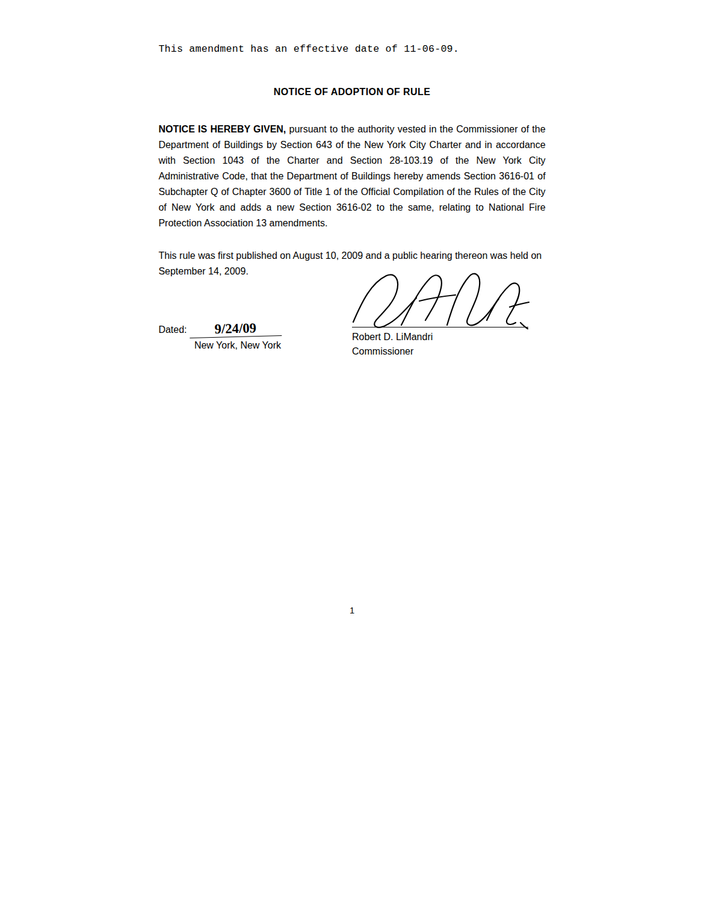This amendment has an effective date of 11-06-09.
NOTICE OF ADOPTION OF RULE
NOTICE IS HEREBY GIVEN, pursuant to the authority vested in the Commissioner of the Department of Buildings by Section 643 of the New York City Charter and in accordance with Section 1043 of the Charter and Section 28-103.19 of the New York City Administrative Code, that the Department of Buildings hereby amends Section 3616-01 of Subchapter Q of Chapter 3600 of Title 1 of the Official Compilation of the Rules of the City of New York and adds a new Section 3616-02 to the same, relating to National Fire Protection Association 13 amendments.
This rule was first published on August 10, 2009 and a public hearing thereon was held on September 14, 2009.
Dated: 9/24/09
New York, New York
Robert D. LiMandri
Commissioner
1